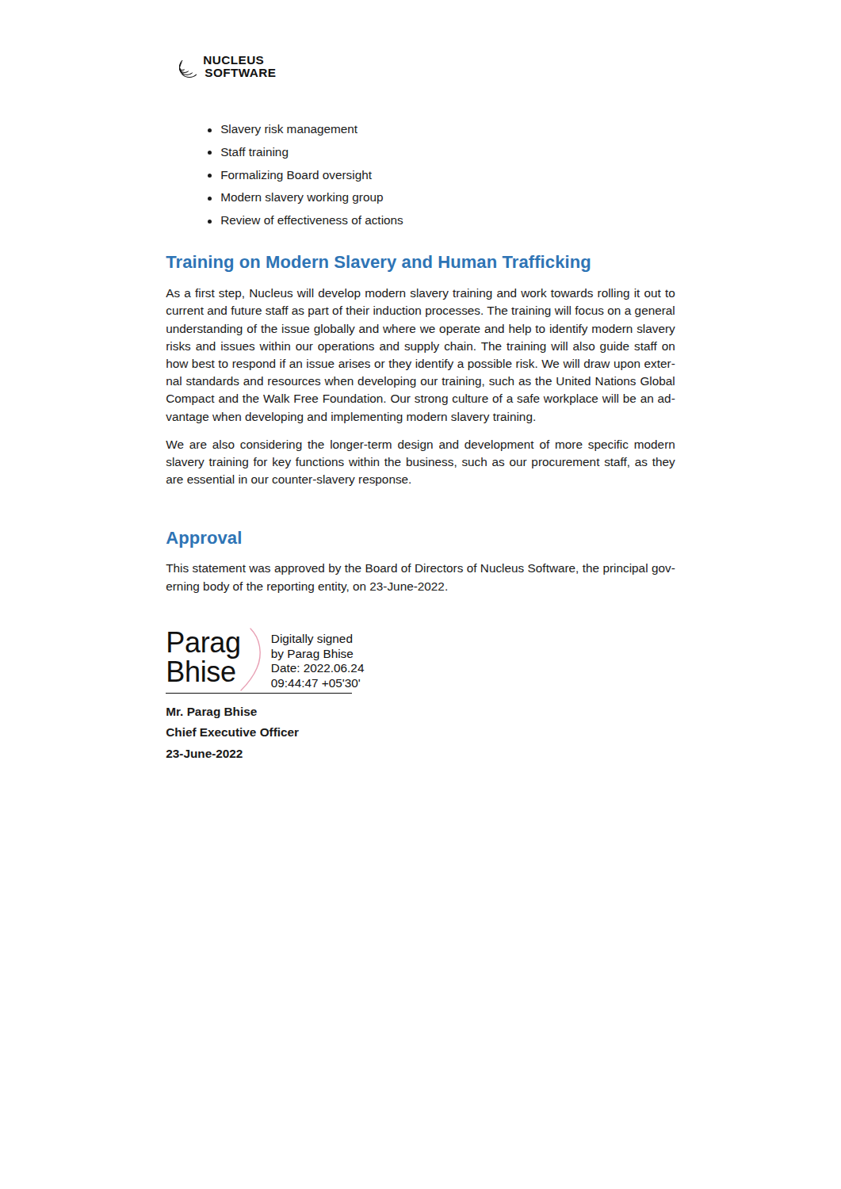NucleusSoftware
Slavery risk management
Staff training
Formalizing Board oversight
Modern slavery working group
Review of effectiveness of actions
Training on Modern Slavery and Human Trafficking
As a first step, Nucleus will develop modern slavery training and work towards rolling it out to current and future staff as part of their induction processes. The training will focus on a general understanding of the issue globally and where we operate and help to identify modern slavery risks and issues within our operations and supply chain. The training will also guide staff on how best to respond if an issue arises or they identify a possible risk. We will draw upon external standards and resources when developing our training, such as the United Nations Global Compact and the Walk Free Foundation. Our strong culture of a safe workplace will be an advantage when developing and implementing modern slavery training.
We are also considering the longer-term design and development of more specific modern slavery training for key functions within the business, such as our procurement staff, as they are essential in our counter-slavery response.
Approval
This statement was approved by the Board of Directors of Nucleus Software, the principal governing body of the reporting entity, on 23-June-2022.
Parag Bhise
Digitally signed
by Parag Bhise
Date: 2022.06.24
09:44:47 +05'30'
Mr. Parag Bhise
Chief Executive Officer
23-June-2022